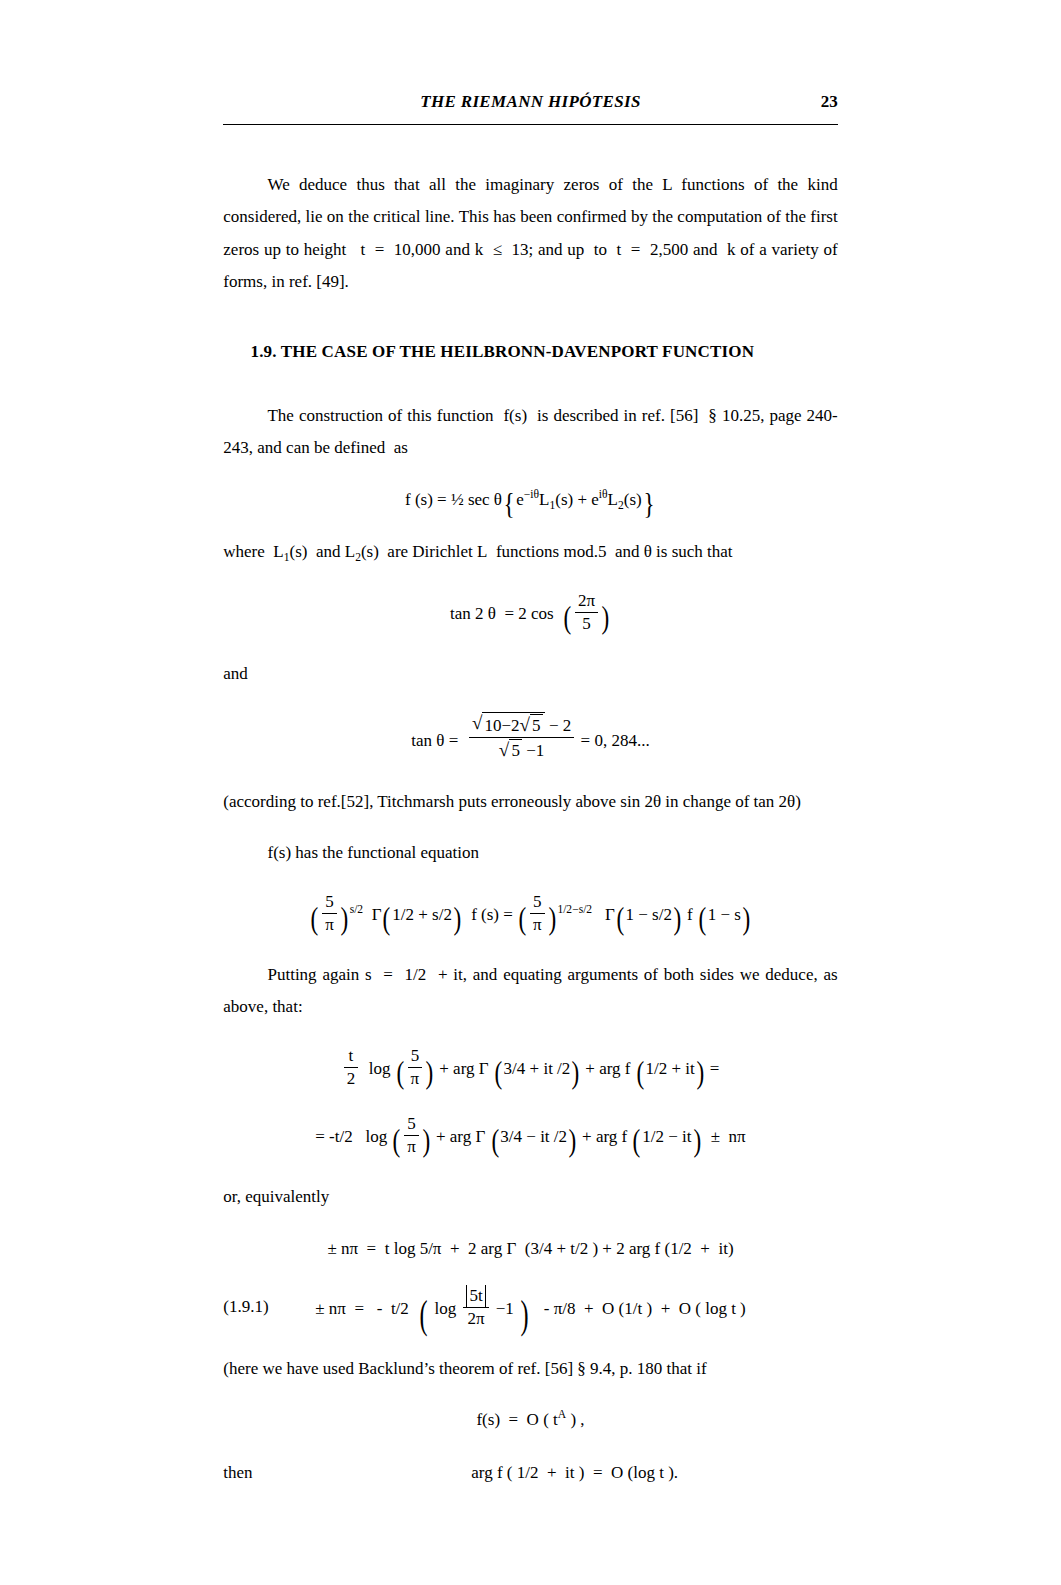THE RIEMANN HIPÓTESIS 23
We deduce thus that all the imaginary zeros of the L functions of the kind considered, lie on the critical line. This has been confirmed by the computation of the first zeros up to height t = 10,000 and k ≤ 13; and up to t = 2,500 and k of a variety of forms, in ref. [49].
1.9. THE CASE OF THE HEILBRONN-DAVENPORT FUNCTION
The construction of this function f(s) is described in ref. [56] § 10.25, page 240-243, and can be defined as
f (s) = ½ sec θ{e−iθL1(s) + eiθL2(s)}
where L1(s) and L2(s) are Dirichlet L functions mod.5 and θ is such that
tan 2 θ = 2 cos (2π 5)
and
tan θ = 10−25 − 2 5 −1 = 0, 284...
(according to ref.[52], Titchmarsh puts erroneously above sin 2θ in change of tan 2θ)
f(s) has the functional equation
(5 π)s/2 Γ(1/2 + s/2) f (s) = (5 π)1/2−s/2 Γ(1 − s/2) f (1 − s)
Putting again s = 1/2 + it, and equating arguments of both sides we deduce, as above, that:
t 2 log (5 π) + arg Γ (3/4 + it /2) + arg f (1/2 + it) =
= -t/2 log (5 π) + arg Γ (3/4 − it /2) + arg f (1/2 − it) ± nπ
or, equivalently
± nπ = t log 5/π + 2 arg Γ (3/4 + t/2 ) + 2 arg f (1/2 + it)
(1.9.1) ± nπ = - t/2 ( log 5t 2π −1 ) - π/8 + O (1/t ) + O ( log t )
(here we have used Backlund’s theorem of ref. [56] § 9.4, p. 180 that if
f(s) = O ( tA ) ,
then arg f ( 1/2 + it ) = O (log t ).